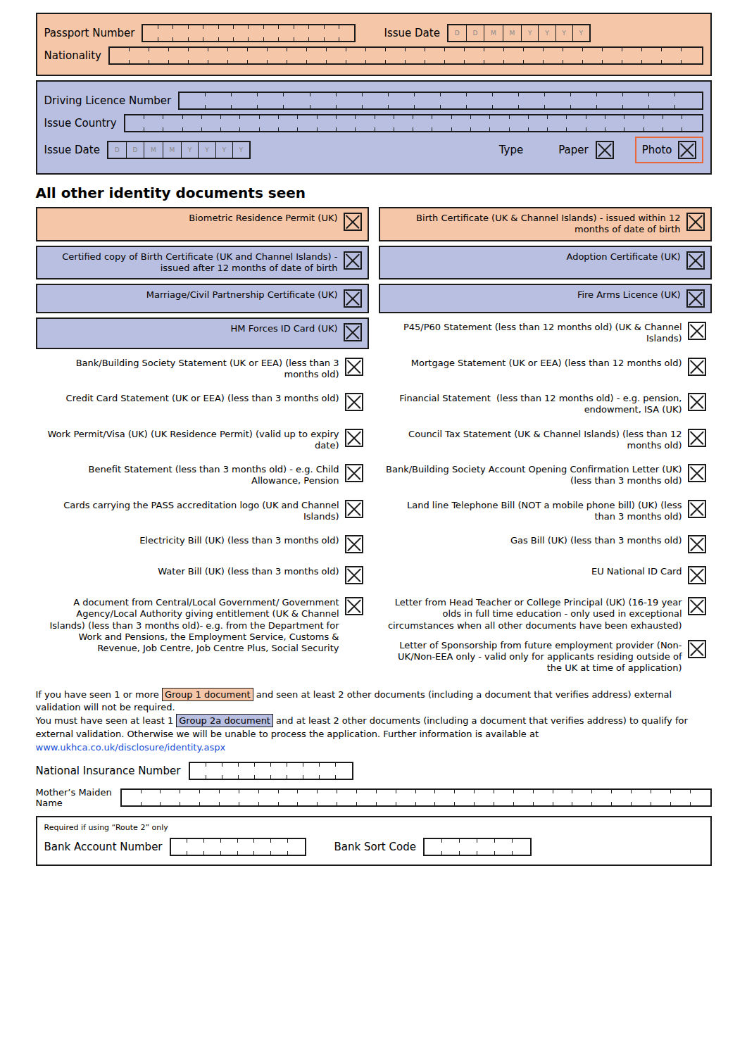Passport Number
Issue Date
DDMMYYYY
Nationality
Driving Licence Number
Issue Country
Issue Date
DDMMYYYY
Type
Paper
Photo
All other identity documents seen
Biometric Residence Permit (UK)
Birth Certificate (UK & Channel Islands) - issued within 12 months of date of birth
Certified copy of Birth Certificate (UK and Channel Islands) - issued after 12 months of date of birth
Adoption Certificate (UK)
Marriage/Civil Partnership Certificate (UK)
Fire Arms Licence (UK)
HM Forces ID Card (UK)
P45/P60 Statement (less than 12 months old) (UK & Channel Islands)
Bank/Building Society Statement (UK or EEA) (less than 3 months old)
Mortgage Statement (UK or EEA) (less than 12 months old)
Credit Card Statement (UK or EEA) (less than 3 months old)
Financial Statement (less than 12 months old) - e.g. pension, endowment, ISA (UK)
Work Permit/Visa (UK) (UK Residence Permit) (valid up to expiry date)
Council Tax Statement (UK & Channel Islands) (less than 12 months old)
Benefit Statement (less than 3 months old) - e.g. Child Allowance, Pension
Bank/Building Society Account Opening Confirmation Letter (UK) (less than 3 months old)
Cards carrying the PASS accreditation logo (UK and Channel Islands)
Land line Telephone Bill (NOT a mobile phone bill) (UK) (less than 3 months old)
Electricity Bill (UK) (less than 3 months old)
Gas Bill (UK) (less than 3 months old)
Water Bill (UK) (less than 3 months old)
EU National ID Card
A document from Central/Local Government/ Government Agency/Local Authority giving entitlement (UK & Channel Islands) (less than 3 months old)- e.g. from the Department for Work and Pensions, the Employment Service, Customs & Revenue, Job Centre, Job Centre Plus, Social Security
Letter from Head Teacher or College Principal (UK) (16-19 year olds in full time education - only used in exceptional circumstances when all other documents have been exhausted)
Letter of Sponsorship from future employment provider (Non-UK/Non-EEA only - valid only for applicants residing outside of the UK at time of application)
If you have seen 1 or more Group 1 document and seen at least 2 other documents (including a document that verifies address) external validation will not be required.
You must have seen at least 1 Group 2a document and at least 2 other documents (including a document that verifies address) to qualify for external validation. Otherwise we will be unable to process the application. Further information is available at www.ukhca.co.uk/disclosure/identity.aspx
National Insurance Number
Mother’s Maiden
Name
Required if using “Route 2” only
Bank Account Number
Bank Sort Code